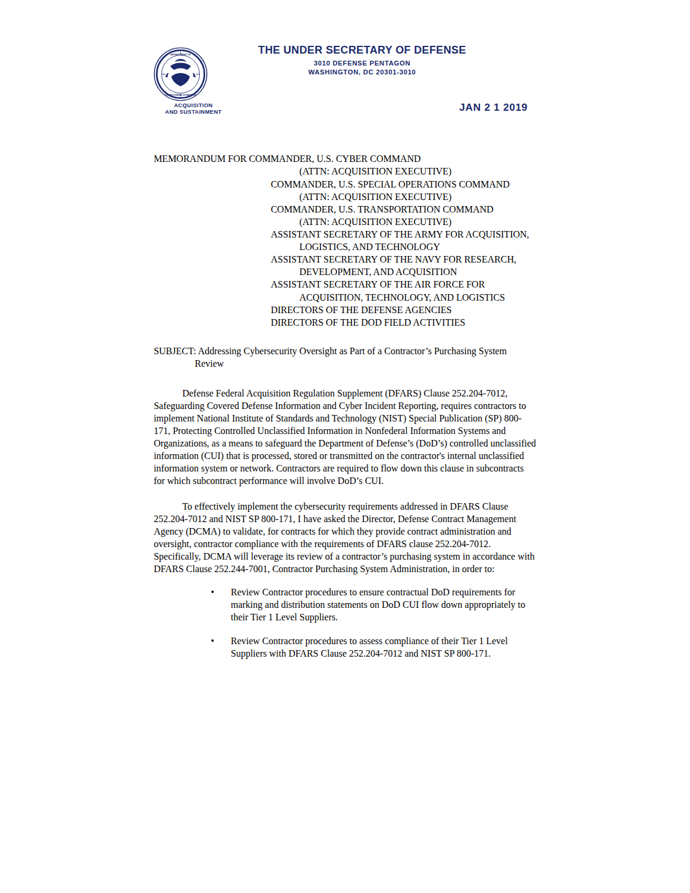DEPARTMENT OF UNITED STATES OF AMERICA
THE UNDER SECRETARY OF DEFENSE
3010 DEFENSE PENTAGON
WASHINGTON, DC 20301-3010
ACQUISITION
AND SUSTAINMENT
JAN 2 1 2019
MEMORANDUM FOR COMMANDER, U.S. CYBER COMMAND
(ATTN: ACQUISITION EXECUTIVE)
COMMANDER, U.S. SPECIAL OPERATIONS COMMAND
(ATTN: ACQUISITION EXECUTIVE)
COMMANDER, U.S. TRANSPORTATION COMMAND
(ATTN: ACQUISITION EXECUTIVE)
ASSISTANT SECRETARY OF THE ARMY FOR ACQUISITION,
LOGISTICS, AND TECHNOLOGY
ASSISTANT SECRETARY OF THE NAVY FOR RESEARCH,
DEVELOPMENT, AND ACQUISITION
ASSISTANT SECRETARY OF THE AIR FORCE FOR
ACQUISITION, TECHNOLOGY, AND LOGISTICS
DIRECTORS OF THE DEFENSE AGENCIES
DIRECTORS OF THE DOD FIELD ACTIVITIES
SUBJECT: Addressing Cybersecurity Oversight as Part of a Contractor’s Purchasing System Review
Defense Federal Acquisition Regulation Supplement (DFARS) Clause 252.204-7012, Safeguarding Covered Defense Information and Cyber Incident Reporting, requires contractors to implement National Institute of Standards and Technology (NIST) Special Publication (SP) 800-171, Protecting Controlled Unclassified Information in Nonfederal Information Systems and Organizations, as a means to safeguard the Department of Defense’s (DoD’s) controlled unclassified information (CUI) that is processed, stored or transmitted on the contractor's internal unclassified information system or network. Contractors are required to flow down this clause in subcontracts for which subcontract performance will involve DoD’s CUI.
To effectively implement the cybersecurity requirements addressed in DFARS Clause 252.204-7012 and NIST SP 800-171, I have asked the Director, Defense Contract Management Agency (DCMA) to validate, for contracts for which they provide contract administration and oversight, contractor compliance with the requirements of DFARS clause 252.204-7012. Specifically, DCMA will leverage its review of a contractor’s purchasing system in accordance with DFARS Clause 252.244-7001, Contractor Purchasing System Administration, in order to:
Review Contractor procedures to ensure contractual DoD requirements for marking and distribution statements on DoD CUI flow down appropriately to their Tier 1 Level Suppliers.
Review Contractor procedures to assess compliance of their Tier 1 Level Suppliers with DFARS Clause 252.204-7012 and NIST SP 800-171.